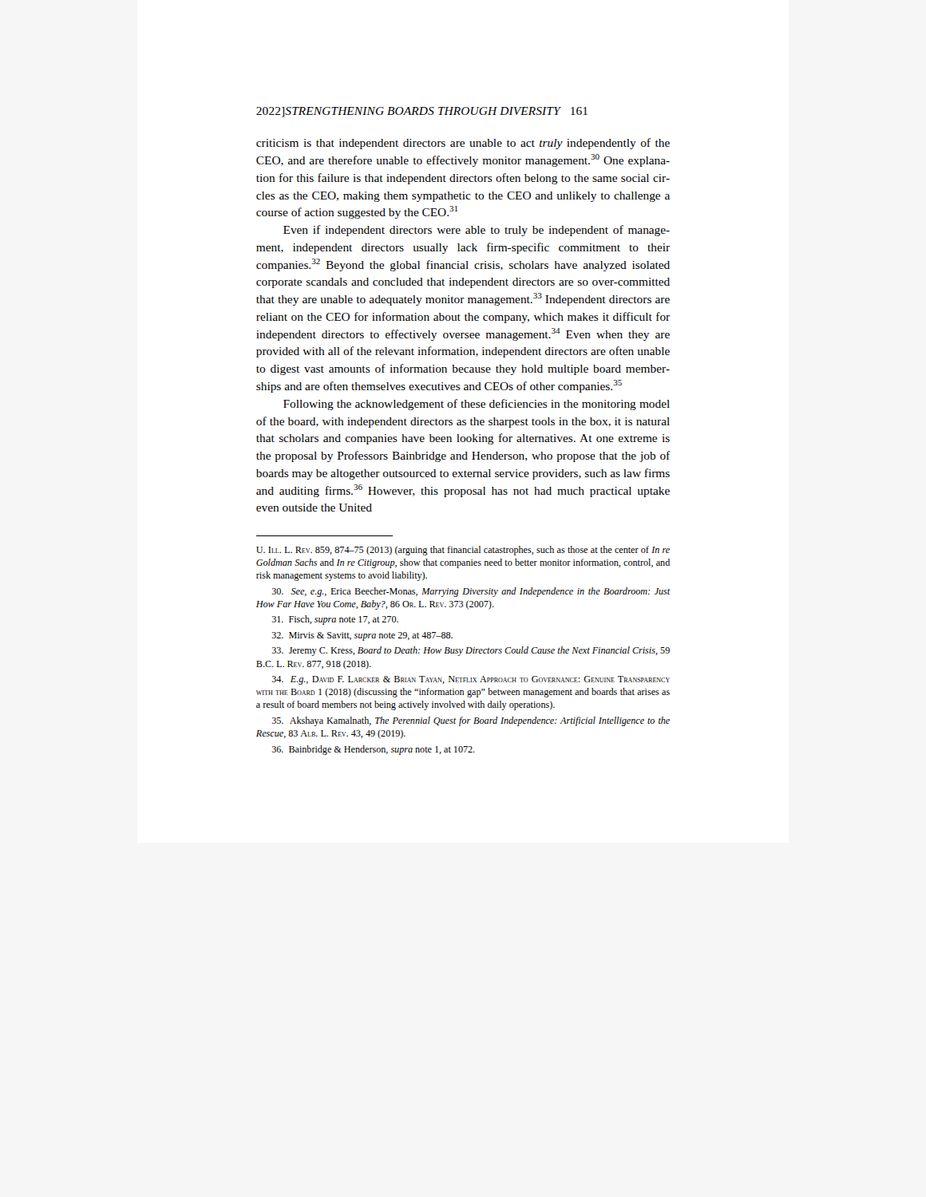2022] STRENGTHENING BOARDS THROUGH DIVERSITY 161
criticism is that independent directors are unable to act truly independently of the CEO, and are therefore unable to effectively monitor management.30 One explanation for this failure is that independent directors often belong to the same social circles as the CEO, making them sympathetic to the CEO and unlikely to challenge a course of action suggested by the CEO.31
Even if independent directors were able to truly be independent of management, independent directors usually lack firm-specific commitment to their companies.32 Beyond the global financial crisis, scholars have analyzed isolated corporate scandals and concluded that independent directors are so over-committed that they are unable to adequately monitor management.33 Independent directors are reliant on the CEO for information about the company, which makes it difficult for independent directors to effectively oversee management.34 Even when they are provided with all of the relevant information, independent directors are often unable to digest vast amounts of information because they hold multiple board memberships and are often themselves executives and CEOs of other companies.35
Following the acknowledgement of these deficiencies in the monitoring model of the board, with independent directors as the sharpest tools in the box, it is natural that scholars and companies have been looking for alternatives. At one extreme is the proposal by Professors Bainbridge and Henderson, who propose that the job of boards may be altogether outsourced to external service providers, such as law firms and auditing firms.36 However, this proposal has not had much practical uptake even outside the United
U. Ill. L. Rev. 859, 874–75 (2013) (arguing that financial catastrophes, such as those at the center of In re Goldman Sachs and In re Citigroup, show that companies need to better monitor information, control, and risk management systems to avoid liability).
30. See, e.g., Erica Beecher-Monas, Marrying Diversity and Independence in the Boardroom: Just How Far Have You Come, Baby?, 86 Or. L. Rev. 373 (2007).
31. Fisch, supra note 17, at 270.
32. Mirvis & Savitt, supra note 29, at 487–88.
33. Jeremy C. Kress, Board to Death: How Busy Directors Could Cause the Next Financial Crisis, 59 B.C. L. Rev. 877, 918 (2018).
34. E.g., David F. Larcker & Brian Tayan, Netflix Approach to Governance: Genuine Transparency with the Board 1 (2018) (discussing the “information gap” between management and boards that arises as a result of board members not being actively involved with daily operations).
35. Akshaya Kamalnath, The Perennial Quest for Board Independence: Artificial Intelligence to the Rescue, 83 Alb. L. Rev. 43, 49 (2019).
36. Bainbridge & Henderson, supra note 1, at 1072.